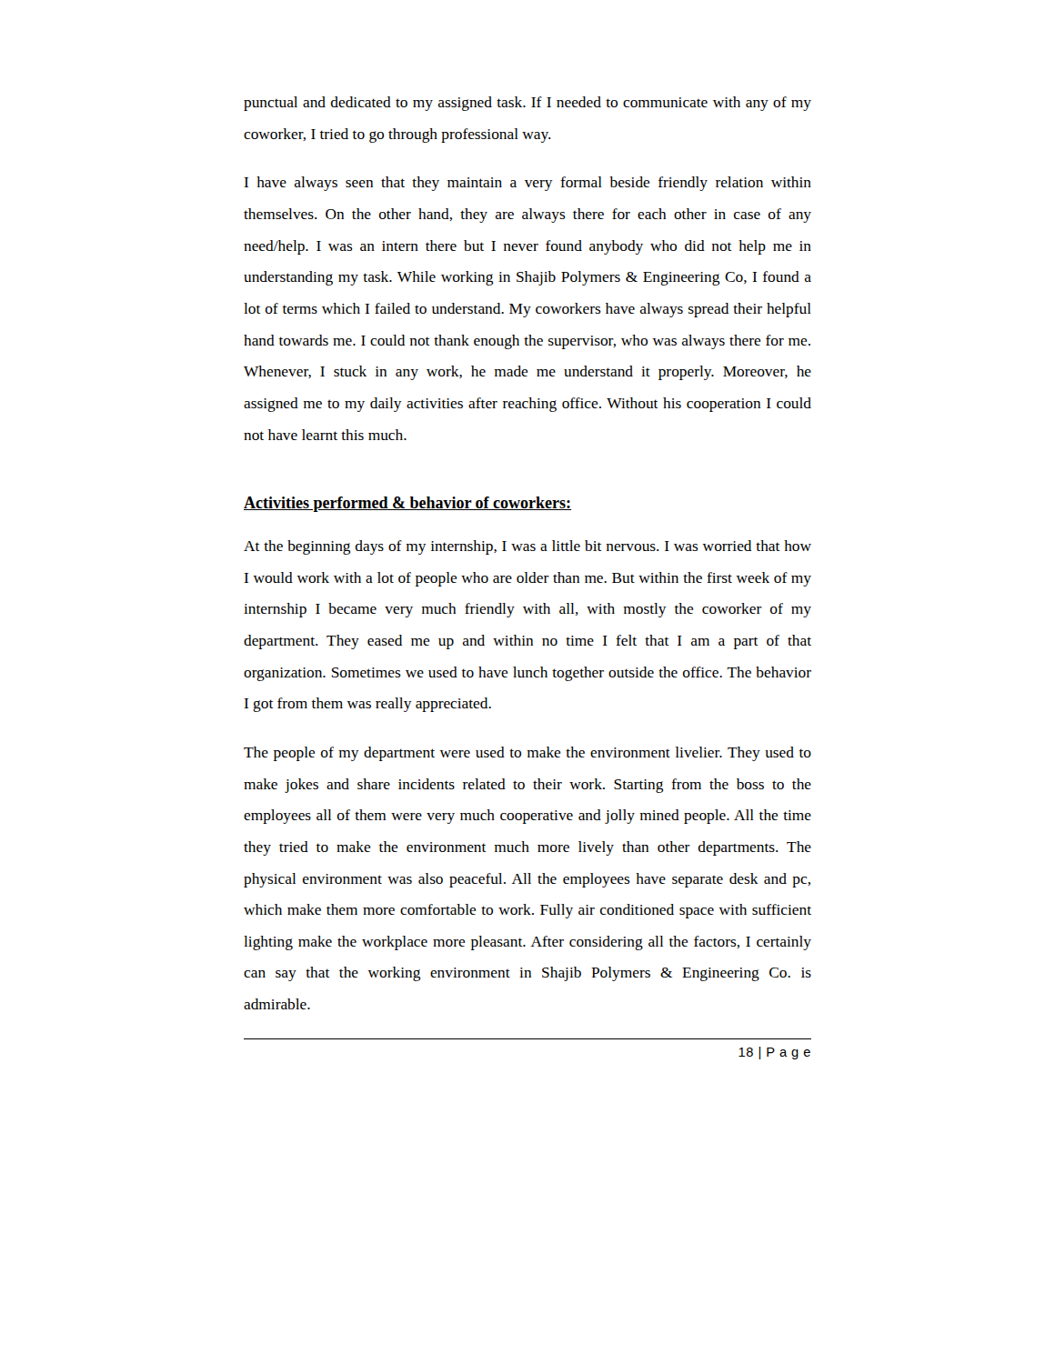punctual and dedicated to my assigned task. If I needed to communicate with any of my coworker, I tried to go through professional way.
I have always seen that they maintain a very formal beside friendly relation within themselves. On the other hand, they are always there for each other in case of any need/help. I was an intern there but I never found anybody who did not help me in understanding my task. While working in Shajib Polymers & Engineering Co, I found a lot of terms which I failed to understand. My coworkers have always spread their helpful hand towards me. I could not thank enough the supervisor, who was always there for me. Whenever, I stuck in any work, he made me understand it properly. Moreover, he assigned me to my daily activities after reaching office. Without his cooperation I could not have learnt this much.
Activities performed & behavior of coworkers:
At the beginning days of my internship, I was a little bit nervous. I was worried that how I would work with a lot of people who are older than me. But within the first week of my internship I became very much friendly with all, with mostly the coworker of my department. They eased me up and within no time I felt that I am a part of that organization. Sometimes we used to have lunch together outside the office. The behavior I got from them was really appreciated.
The people of my department were used to make the environment livelier. They used to make jokes and share incidents related to their work. Starting from the boss to the employees all of them were very much cooperative and jolly mined people. All the time they tried to make the environment much more lively than other departments. The physical environment was also peaceful. All the employees have separate desk and pc, which make them more comfortable to work. Fully air conditioned space with sufficient lighting make the workplace more pleasant. After considering all the factors, I certainly can say that the working environment in Shajib Polymers & Engineering Co. is admirable.
18 | P a g e